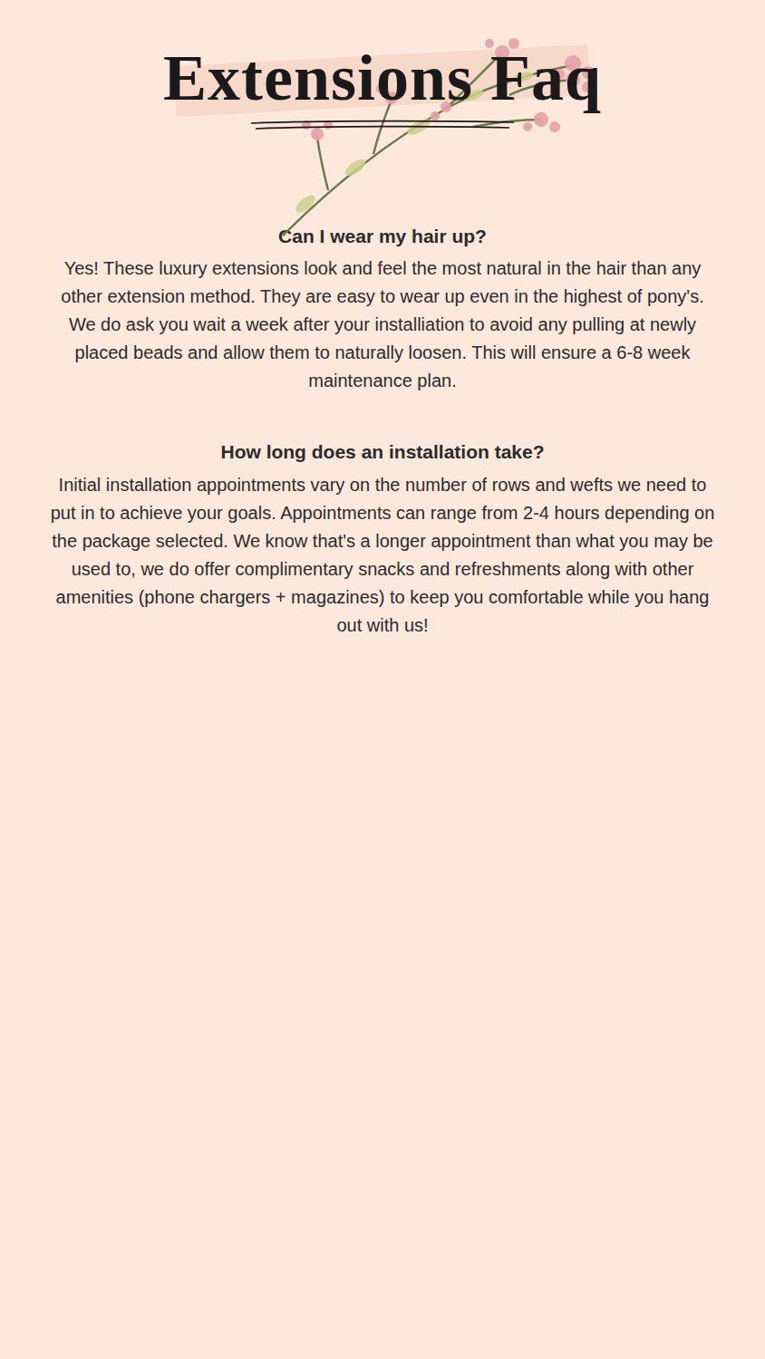Extensions Faq
Can I wear my hair up?
Yes! These luxury extensions look and feel the most natural in the hair than any other extension method. They are easy to wear up even in the highest of pony's. We do ask you wait a week after your installiation to avoid any pulling at newly placed beads and allow them to naturally loosen. This will ensure a 6-8 week maintenance plan.
How long does an installation take?
Initial installation appointments vary on the number of rows and wefts we need to put in to achieve your goals. Appointments can range from 2-4 hours depending on the package selected. We know that's a longer appointment than what you may be used to, we do offer complimentary snacks and refreshments along with other amenities (phone chargers + magazines) to keep you comfortable while you hang out with us!